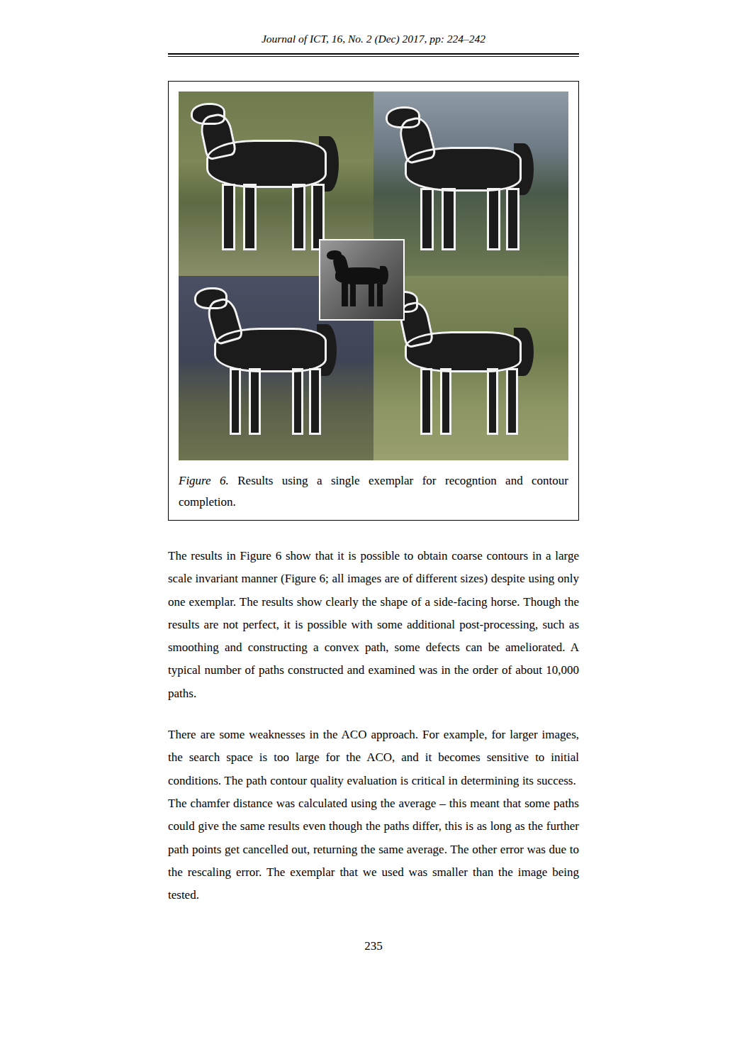Journal of ICT, 16, No. 2 (Dec) 2017, pp: 224–242
Figure 6. Results using a single exemplar for recogntion and contour completion.
The results in Figure 6 show that it is possible to obtain coarse contours in a large scale invariant manner (Figure 6; all images are of different sizes) despite using only one exemplar. The results show clearly the shape of a side-facing horse. Though the results are not perfect, it is possible with some additional post-processing, such as smoothing and constructing a convex path, some defects can be ameliorated. A typical number of paths constructed and examined was in the order of about 10,000 paths.
There are some weaknesses in the ACO approach. For example, for larger images, the search space is too large for the ACO, and it becomes sensitive to initial conditions. The path contour quality evaluation is critical in determining its success. The chamfer distance was calculated using the average – this meant that some paths could give the same results even though the paths differ, this is as long as the further path points get cancelled out, returning the same average. The other error was due to the rescaling error. The exemplar that we used was smaller than the image being tested.
235